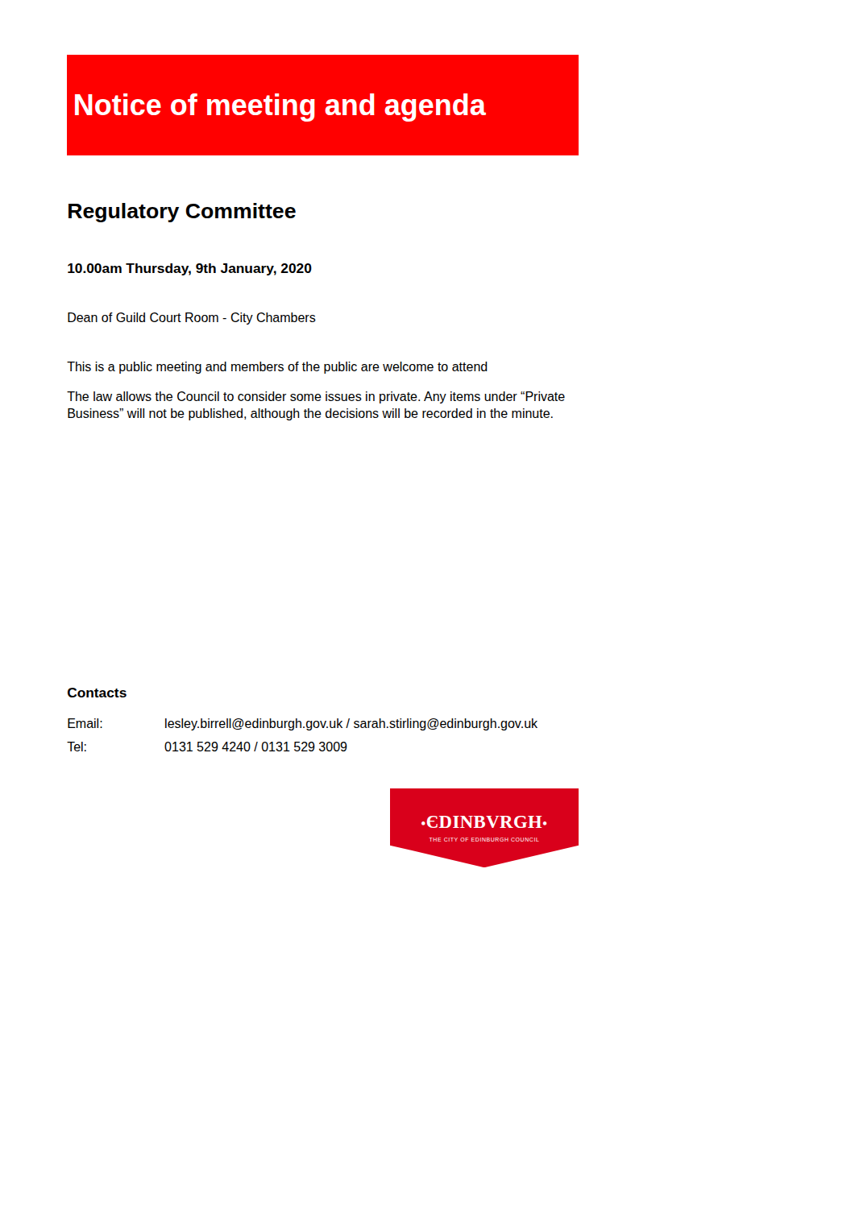Notice of meeting and agenda
Regulatory Committee
10.00am Thursday, 9th January, 2020
Dean of Guild Court Room - City Chambers
This is a public meeting and members of the public are welcome to attend
The law allows the Council to consider some issues in private. Any items under “Private Business” will not be published, although the decisions will be recorded in the minute.
Contacts
| Email: | lesley.birrell@edinburgh.gov.uk / sarah.stirling@edinburgh.gov.uk |
| Tel: | 0131 529 4240 / 0131 529 3009 |
•ЄDINBVRGH•
The City of Edinburgh Council